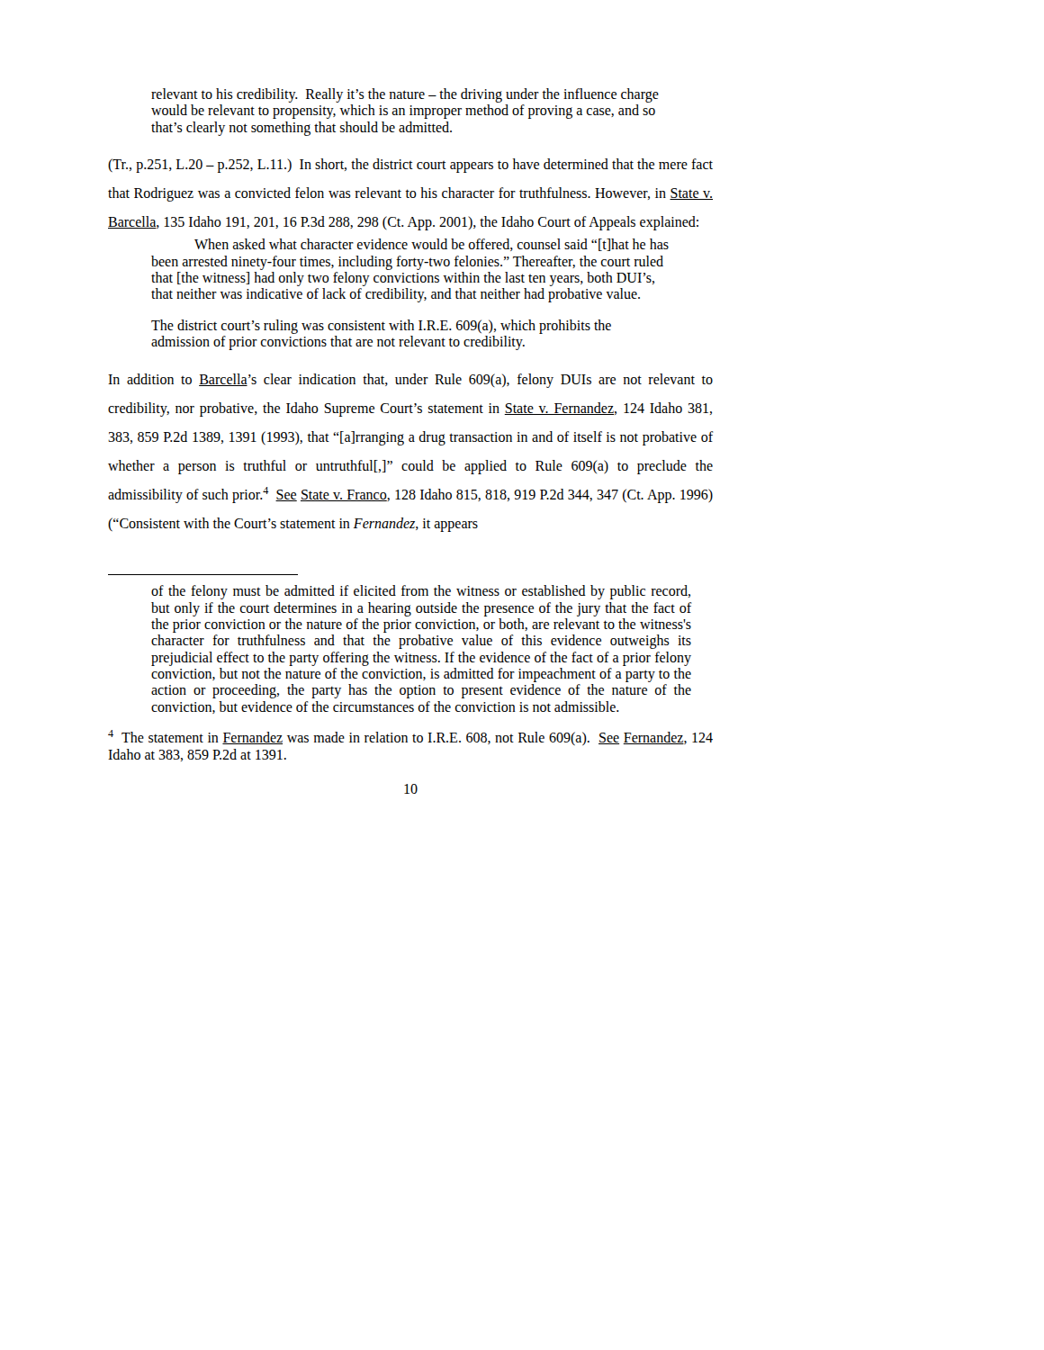relevant to his credibility. Really it’s the nature – the driving under the influence charge would be relevant to propensity, which is an improper method of proving a case, and so that’s clearly not something that should be admitted.
(Tr., p.251, L.20 – p.252, L.11.) In short, the district court appears to have determined that the mere fact that Rodriguez was a convicted felon was relevant to his character for truthfulness. However, in State v. Barcella, 135 Idaho 191, 201, 16 P.3d 288, 298 (Ct. App. 2001), the Idaho Court of Appeals explained:
When asked what character evidence would be offered, counsel said “[t]hat he has been arrested ninety-four times, including forty-two felonies.” Thereafter, the court ruled that [the witness] had only two felony convictions within the last ten years, both DUI’s, that neither was indicative of lack of credibility, and that neither had probative value.
The district court’s ruling was consistent with I.R.E. 609(a), which prohibits the admission of prior convictions that are not relevant to credibility.
In addition to Barcella’s clear indication that, under Rule 609(a), felony DUIs are not relevant to credibility, nor probative, the Idaho Supreme Court’s statement in State v. Fernandez, 124 Idaho 381, 383, 859 P.2d 1389, 1391 (1993), that “[a]rranging a drug transaction in and of itself is not probative of whether a person is truthful or untruthful[,]” could be applied to Rule 609(a) to preclude the admissibility of such prior.4 See State v. Franco, 128 Idaho 815, 818, 919 P.2d 344, 347 (Ct. App. 1996) (“Consistent with the Court’s statement in Fernandez, it appears
of the felony must be admitted if elicited from the witness or established by public record, but only if the court determines in a hearing outside the presence of the jury that the fact of the prior conviction or the nature of the prior conviction, or both, are relevant to the witness's character for truthfulness and that the probative value of this evidence outweighs its prejudicial effect to the party offering the witness. If the evidence of the fact of a prior felony conviction, but not the nature of the conviction, is admitted for impeachment of a party to the action or proceeding, the party has the option to present evidence of the nature of the conviction, but evidence of the circumstances of the conviction is not admissible.
4 The statement in Fernandez was made in relation to I.R.E. 608, not Rule 609(a). See Fernandez, 124 Idaho at 383, 859 P.2d at 1391.
10